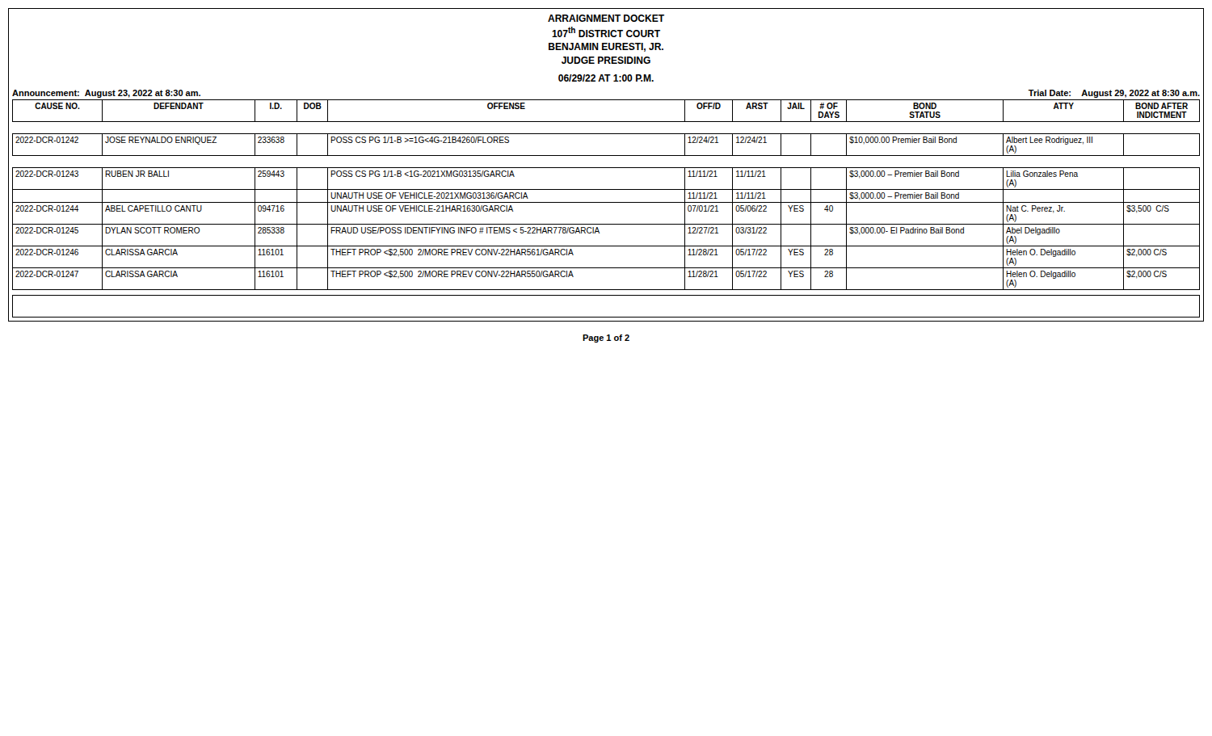ARRAIGNMENT DOCKET
107th DISTRICT COURT
BENJAMIN EURESTI, JR.
JUDGE PRESIDING
06/29/22 AT 1:00 P.M.
Announcement: August 23, 2022 at 8:30 am.
Trial Date: August 29, 2022 at 8:30 a.m.
| CAUSE NO. | DEFENDANT | I.D. | DOB | OFFENSE | OFF/D | ARST | JAIL | # OF DAYS | BOND STATUS | ATTY | BOND AFTER INDICTMENT |
| --- | --- | --- | --- | --- | --- | --- | --- | --- | --- | --- | --- |
| 2022-DCR-01242 | JOSE REYNALDO ENRIQUEZ | 233638 | | POSS CS PG 1/1-B >=1G<4G-21B4260/FLORES | 12/24/21 | 12/24/21 | | | $10,000.00 Premier Bail Bond | Albert Lee Rodriguez, III (A) | |
| 2022-DCR-01243 | RUBEN JR BALLI | 259443 | | POSS CS PG 1/1-B <1G-2021XMG03135/GARCIA | 11/11/21 | 11/11/21 | | | $3,000.00 – Premier Bail Bond | Lilia Gonzales Pena (A) | |
| | | | | UNAUTH USE OF VEHICLE-2021XMG03136/GARCIA | 11/11/21 | 11/11/21 | | | $3,000.00 – Premier Bail Bond | | |
| 2022-DCR-01244 | ABEL CAPETILLO CANTU | 094716 | | UNAUTH USE OF VEHICLE-21HAR1630/GARCIA | 07/01/21 | 05/06/22 | YES | 40 | | Nat C. Perez, Jr. (A) | $3,500 C/S |
| 2022-DCR-01245 | DYLAN SCOTT ROMERO | 285338 | | FRAUD USE/POSS IDENTIFYING INFO # ITEMS < 5-22HAR778/GARCIA | 12/27/21 | 03/31/22 | | | $3,000.00- El Padrino Bail Bond | Abel Delgadillo (A) | |
| 2022-DCR-01246 | CLARISSA GARCIA | 116101 | | THEFT PROP <$2,500 2/MORE PREV CONV-22HAR561/GARCIA | 11/28/21 | 05/17/22 | YES | 28 | | Helen O. Delgadillo (A) | $2,000 C/S |
| 2022-DCR-01247 | CLARISSA GARCIA | 116101 | | THEFT PROP <$2,500 2/MORE PREV CONV-22HAR550/GARCIA | 11/28/21 | 05/17/22 | YES | 28 | | Helen O. Delgadillo (A) | $2,000 C/S |
Page 1 of 2